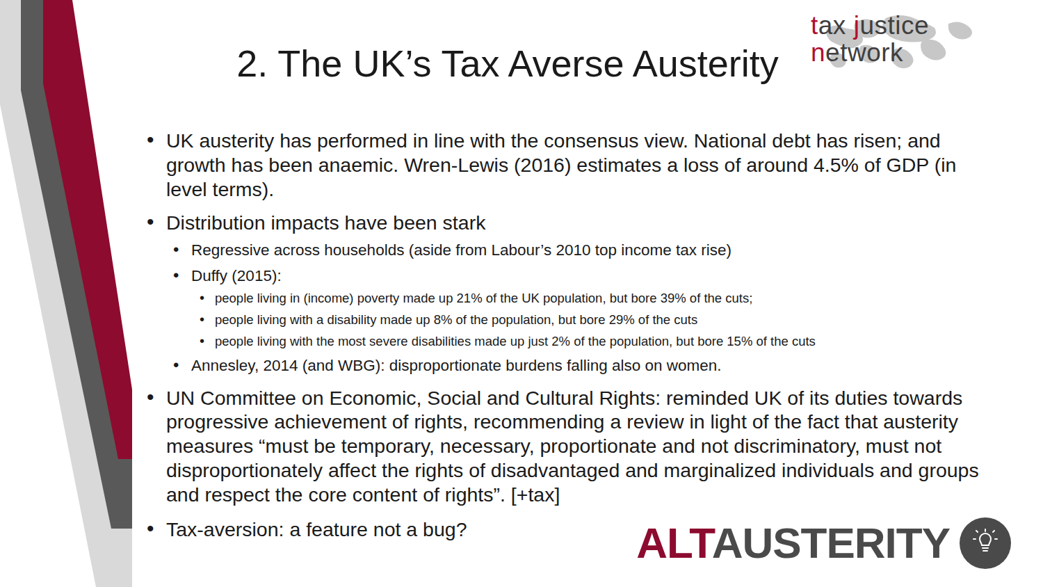tax justice network
2. The UK’s Tax Averse Austerity
UK austerity has performed in line with the consensus view. National debt has risen; and growth has been anaemic. Wren-Lewis (2016) estimates a loss of around 4.5% of GDP (in level terms).
Distribution impacts have been stark
Regressive across households (aside from Labour’s 2010 top income tax rise)
Duffy (2015):
people living in (income) poverty made up 21% of the UK population, but bore 39% of the cuts;
people living with a disability made up 8% of the population, but bore 29% of the cuts
people living with the most severe disabilities made up just 2% of the population, but bore 15% of the cuts
Annesley, 2014 (and WBG): disproportionate burdens falling also on women.
UN Committee on Economic, Social and Cultural Rights: reminded UK of its duties towards progressive achievement of rights, recommending a review in light of the fact that austerity measures “must be temporary, necessary, proportionate and not discriminatory, must not disproportionately affect the rights of disadvantaged and marginalized individuals and groups and respect the core content of rights”. [+tax]
Tax-aversion: a feature not a bug?
ALT AUSTERITY